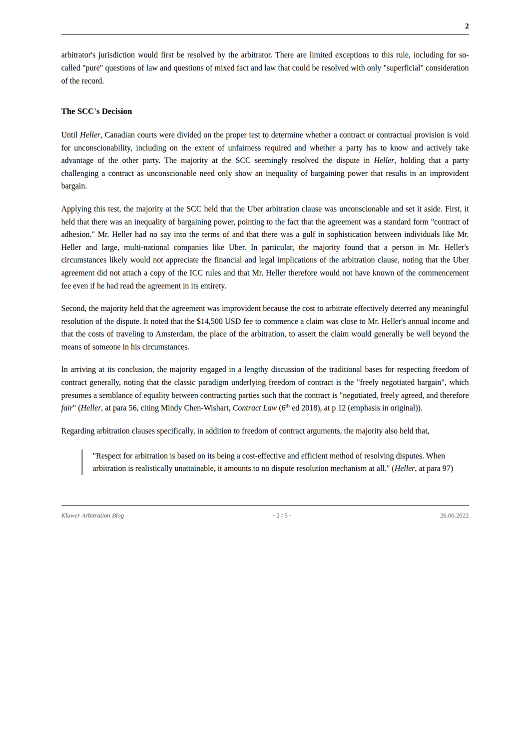2
arbitrator's jurisdiction would first be resolved by the arbitrator. There are limited exceptions to this rule, including for so-called "pure" questions of law and questions of mixed fact and law that could be resolved with only "superficial" consideration of the record.
The SCC's Decision
Until Heller, Canadian courts were divided on the proper test to determine whether a contract or contractual provision is void for unconscionability, including on the extent of unfairness required and whether a party has to know and actively take advantage of the other party. The majority at the SCC seemingly resolved the dispute in Heller, holding that a party challenging a contract as unconscionable need only show an inequality of bargaining power that results in an improvident bargain.
Applying this test, the majority at the SCC held that the Uber arbitration clause was unconscionable and set it aside. First, it held that there was an inequality of bargaining power, pointing to the fact that the agreement was a standard form "contract of adhesion." Mr. Heller had no say into the terms of and that there was a gulf in sophistication between individuals like Mr. Heller and large, multi-national companies like Uber. In particular, the majority found that a person in Mr. Heller's circumstances likely would not appreciate the financial and legal implications of the arbitration clause, noting that the Uber agreement did not attach a copy of the ICC rules and that Mr. Heller therefore would not have known of the commencement fee even if he had read the agreement in its entirety.
Second, the majority held that the agreement was improvident because the cost to arbitrate effectively deterred any meaningful resolution of the dispute. It noted that the $14,500 USD fee to commence a claim was close to Mr. Heller's annual income and that the costs of traveling to Amsterdam, the place of the arbitration, to assert the claim would generally be well beyond the means of someone in his circumstances.
In arriving at its conclusion, the majority engaged in a lengthy discussion of the traditional bases for respecting freedom of contract generally, noting that the classic paradigm underlying freedom of contract is the "freely negotiated bargain", which presumes a semblance of equality between contracting parties such that the contract is "negotiated, freely agreed, and therefore fair" (Heller, at para 56, citing Mindy Chen-Wishart, Contract Law (6th ed 2018), at p 12 (emphasis in original)).
Regarding arbitration clauses specifically, in addition to freedom of contract arguments, the majority also held that,
"Respect for arbitration is based on its being a cost-effective and efficient method of resolving disputes. When arbitration is realistically unattainable, it amounts to no dispute resolution mechanism at all." (Heller, at para 97)
Kluwer Arbitration Blog - 2 / 5 - 26.06.2022